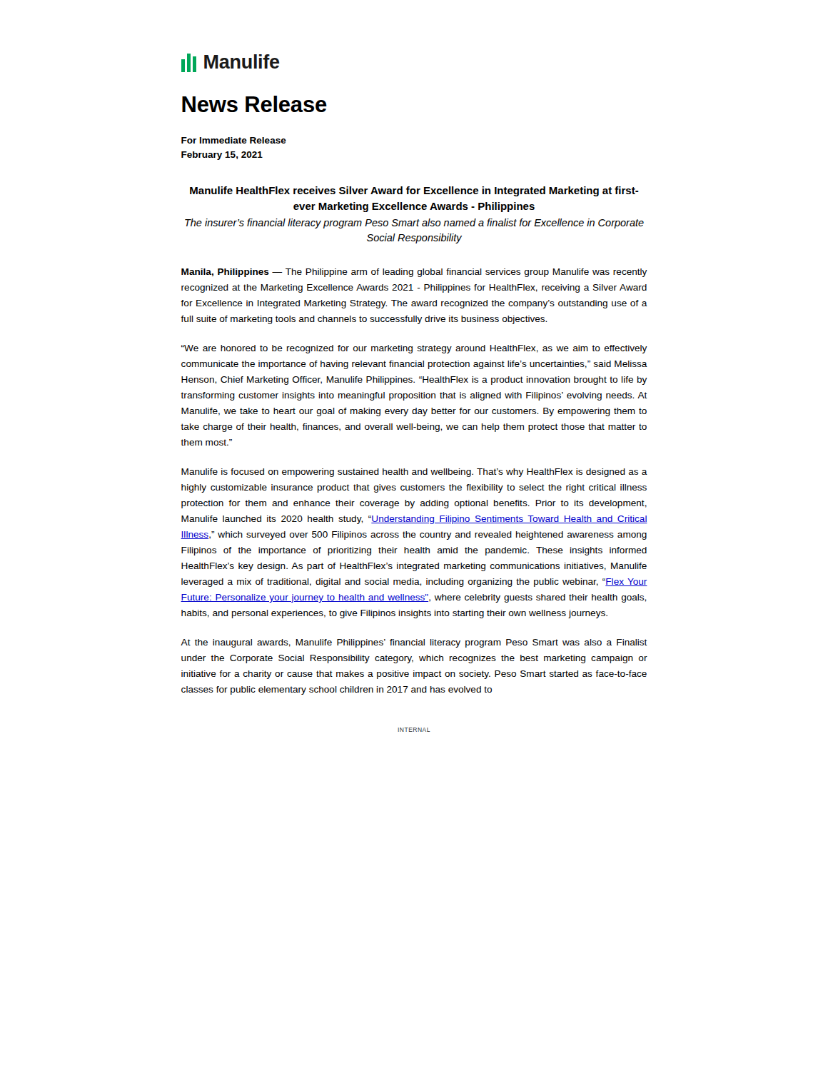Manulife
News Release
For Immediate Release
February 15, 2021
Manulife HealthFlex receives Silver Award for Excellence in Integrated Marketing at first-ever Marketing Excellence Awards - Philippines
The insurer’s financial literacy program Peso Smart also named a finalist for Excellence in Corporate Social Responsibility
Manila, Philippines — The Philippine arm of leading global financial services group Manulife was recently recognized at the Marketing Excellence Awards 2021 - Philippines for HealthFlex, receiving a Silver Award for Excellence in Integrated Marketing Strategy. The award recognized the company’s outstanding use of a full suite of marketing tools and channels to successfully drive its business objectives.
“We are honored to be recognized for our marketing strategy around HealthFlex, as we aim to effectively communicate the importance of having relevant financial protection against life’s uncertainties,” said Melissa Henson, Chief Marketing Officer, Manulife Philippines. “HealthFlex is a product innovation brought to life by transforming customer insights into meaningful proposition that is aligned with Filipinos’ evolving needs. At Manulife, we take to heart our goal of making every day better for our customers. By empowering them to take charge of their health, finances, and overall well-being, we can help them protect those that matter to them most.”
Manulife is focused on empowering sustained health and wellbeing. That’s why HealthFlex is designed as a highly customizable insurance product that gives customers the flexibility to select the right critical illness protection for them and enhance their coverage by adding optional benefits. Prior to its development, Manulife launched its 2020 health study, “Understanding Filipino Sentiments Toward Health and Critical Illness,” which surveyed over 500 Filipinos across the country and revealed heightened awareness among Filipinos of the importance of prioritizing their health amid the pandemic. These insights informed HealthFlex’s key design. As part of HealthFlex’s integrated marketing communications initiatives, Manulife leveraged a mix of traditional, digital and social media, including organizing the public webinar, “Flex Your Future: Personalize your journey to health and wellness", where celebrity guests shared their health goals, habits, and personal experiences, to give Filipinos insights into starting their own wellness journeys.
At the inaugural awards, Manulife Philippines’ financial literacy program Peso Smart was also a Finalist under the Corporate Social Responsibility category, which recognizes the best marketing campaign or initiative for a charity or cause that makes a positive impact on society. Peso Smart started as face-to-face classes for public elementary school children in 2017 and has evolved to
INTERNAL